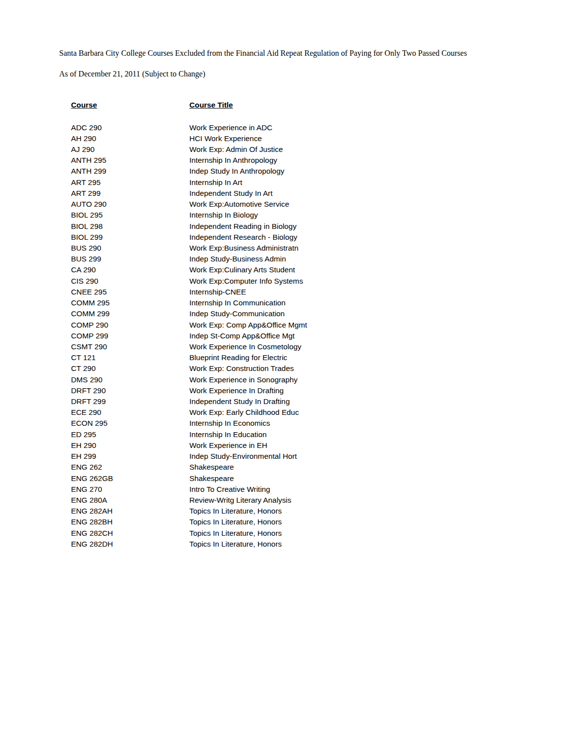Santa Barbara City College Courses Excluded from the Financial Aid Repeat Regulation of Paying for Only Two Passed Courses
As of December 21, 2011 (Subject to Change)
| Course | Course Title |
| --- | --- |
| ADC 290 | Work Experience in ADC |
| AH 290 | HCI Work Experience |
| AJ 290 | Work Exp: Admin Of Justice |
| ANTH 295 | Internship In Anthropology |
| ANTH 299 | Indep Study In Anthropology |
| ART 295 | Internship In Art |
| ART 299 | Independent Study In Art |
| AUTO 290 | Work Exp:Automotive Service |
| BIOL 295 | Internship In Biology |
| BIOL 298 | Independent Reading in Biology |
| BIOL 299 | Independent Research - Biology |
| BUS 290 | Work Exp:Business Administratn |
| BUS 299 | Indep Study-Business Admin |
| CA 290 | Work Exp:Culinary Arts Student |
| CIS 290 | Work Exp:Computer Info Systems |
| CNEE 295 | Internship-CNEE |
| COMM 295 | Internship In Communication |
| COMM 299 | Indep Study-Communication |
| COMP 290 | Work Exp: Comp App&Office Mgmt |
| COMP 299 | Indep St-Comp App&Office Mgt |
| CSMT 290 | Work Experience In Cosmetology |
| CT 121 | Blueprint Reading for Electric |
| CT 290 | Work Exp: Construction Trades |
| DMS 290 | Work Experience in Sonography |
| DRFT 290 | Work Experience In Drafting |
| DRFT 299 | Independent Study In Drafting |
| ECE 290 | Work Exp: Early Childhood Educ |
| ECON 295 | Internship In Economics |
| ED 295 | Internship In Education |
| EH 290 | Work Experience in EH |
| EH 299 | Indep Study-Environmental Hort |
| ENG 262 | Shakespeare |
| ENG 262GB | Shakespeare |
| ENG 270 | Intro To Creative Writing |
| ENG 280A | Review-Writg Literary Analysis |
| ENG 282AH | Topics In Literature, Honors |
| ENG 282BH | Topics In Literature, Honors |
| ENG 282CH | Topics In Literature, Honors |
| ENG 282DH | Topics In Literature, Honors |